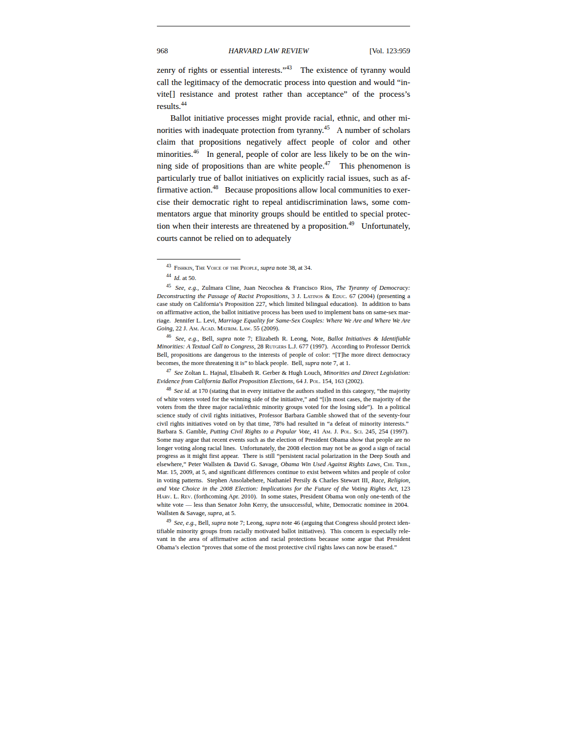968 HARVARD LAW REVIEW [Vol. 123:959
zenry of rights or essential interests.”43 The existence of tyranny would call the legitimacy of the democratic process into question and would “invite[] resistance and protest rather than acceptance” of the process’s results.44
Ballot initiative processes might provide racial, ethnic, and other minorities with inadequate protection from tyranny.45 A number of scholars claim that propositions negatively affect people of color and other minorities.46 In general, people of color are less likely to be on the winning side of propositions than are white people.47 This phenomenon is particularly true of ballot initiatives on explicitly racial issues, such as affirmative action.48 Because propositions allow local communities to exercise their democratic right to repeal antidiscrimination laws, some commentators argue that minority groups should be entitled to special protection when their interests are threatened by a proposition.49 Unfortunately, courts cannot be relied on to adequately
43 Fishkin, The Voice of the People, supra note 38, at 34.
44 Id. at 50.
45 See, e.g., Zulmara Cline, Juan Necochea & Francisco Rios, The Tyranny of Democracy: Deconstructing the Passage of Racist Propositions, 3 J. Latinos & Educ. 67 (2004) (presenting a case study on California’s Proposition 227, which limited bilingual education). In addition to bans on affirmative action, the ballot initiative process has been used to implement bans on same-sex marriage. Jennifer L. Levi, Marriage Equality for Same-Sex Couples: Where We Are and Where We Are Going, 22 J. Am. Acad. Matrim. Law. 55 (2009).
46 See, e.g., Bell, supra note 7; Elizabeth R. Leong, Note, Ballot Initiatives & Identifiable Minorities: A Textual Call to Congress, 28 Rutgers L.J. 677 (1997). According to Professor Derrick Bell, propositions are dangerous to the interests of people of color: “[T]he more direct democracy becomes, the more threatening it is” to black people. Bell, supra note 7, at 1.
47 See Zoltan L. Hajnal, Elisabeth R. Gerber & Hugh Louch, Minorities and Direct Legislation: Evidence from California Ballot Proposition Elections, 64 J. Pol. 154, 163 (2002).
48 See id. at 170 (stating that in every initiative the authors studied in this category, “the majority of white voters voted for the winning side of the initiative,” and “[i]n most cases, the majority of the voters from the three major racial/ethnic minority groups voted for the losing side”). In a political science study of civil rights initiatives, Professor Barbara Gamble showed that of the seventy-four civil rights initiatives voted on by that time, 78% had resulted in “a defeat of minority interests.” Barbara S. Gamble, Putting Civil Rights to a Popular Vote, 41 Am. J. Pol. Sci. 245, 254 (1997). Some may argue that recent events such as the election of President Obama show that people are no longer voting along racial lines. Unfortunately, the 2008 election may not be as good a sign of racial progress as it might first appear. There is still “persistent racial polarization in the Deep South and elsewhere,” Peter Wallsten & David G. Savage, Obama Win Used Against Rights Laws, Chi. Trib., Mar. 15, 2009, at 5, and significant differences continue to exist between whites and people of color in voting patterns. Stephen Ansolabehere, Nathaniel Persily & Charles Stewart III, Race, Religion, and Vote Choice in the 2008 Election: Implications for the Future of the Voting Rights Act, 123 Harv. L. Rev. (forthcoming Apr. 2010). In some states, President Obama won only one-tenth of the white vote — less than Senator John Kerry, the unsuccessful, white, Democratic nominee in 2004. Wallsten & Savage, supra, at 5.
49 See, e.g., Bell, supra note 7; Leong, supra note 46 (arguing that Congress should protect identifiable minority groups from racially motivated ballot initiatives). This concern is especially relevant in the area of affirmative action and racial protections because some argue that President Obama’s election “proves that some of the most protective civil rights laws can now be erased.”